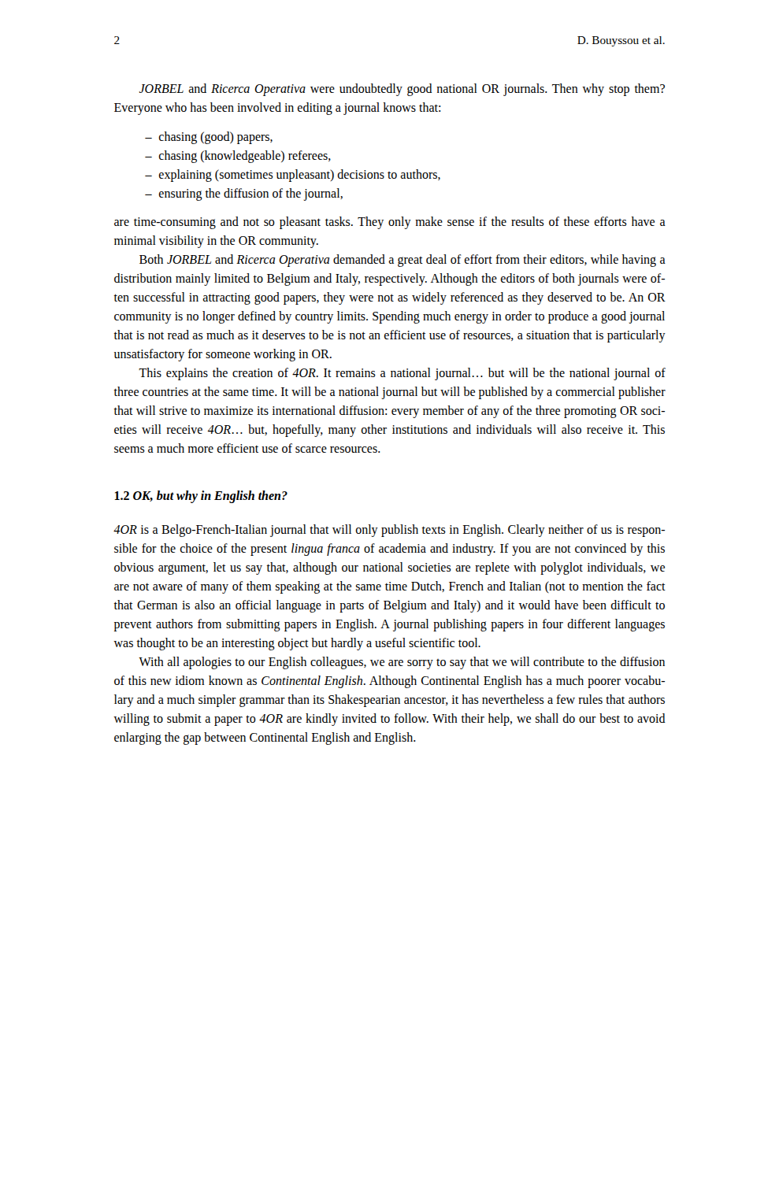2 D. Bouyssou et al.
JORBEL and Ricerca Operativa were undoubtedly good national OR journals. Then why stop them? Everyone who has been involved in editing a journal knows that:
chasing (good) papers,
chasing (knowledgeable) referees,
explaining (sometimes unpleasant) decisions to authors,
ensuring the diffusion of the journal,
are time-consuming and not so pleasant tasks. They only make sense if the results of these efforts have a minimal visibility in the OR community.
Both JORBEL and Ricerca Operativa demanded a great deal of effort from their editors, while having a distribution mainly limited to Belgium and Italy, respectively. Although the editors of both journals were often successful in attracting good papers, they were not as widely referenced as they deserved to be. An OR community is no longer defined by country limits. Spending much energy in order to produce a good journal that is not read as much as it deserves to be is not an efficient use of resources, a situation that is particularly unsatisfactory for someone working in OR.
This explains the creation of 4OR. It remains a national journal… but will be the national journal of three countries at the same time. It will be a national journal but will be published by a commercial publisher that will strive to maximize its international diffusion: every member of any of the three promoting OR societies will receive 4OR… but, hopefully, many other institutions and individuals will also receive it. This seems a much more efficient use of scarce resources.
1.2 OK, but why in English then?
4OR is a Belgo-French-Italian journal that will only publish texts in English. Clearly neither of us is responsible for the choice of the present lingua franca of academia and industry. If you are not convinced by this obvious argument, let us say that, although our national societies are replete with polyglot individuals, we are not aware of many of them speaking at the same time Dutch, French and Italian (not to mention the fact that German is also an official language in parts of Belgium and Italy) and it would have been difficult to prevent authors from submitting papers in English. A journal publishing papers in four different languages was thought to be an interesting object but hardly a useful scientific tool.
With all apologies to our English colleagues, we are sorry to say that we will contribute to the diffusion of this new idiom known as Continental English. Although Continental English has a much poorer vocabulary and a much simpler grammar than its Shakespearian ancestor, it has nevertheless a few rules that authors willing to submit a paper to 4OR are kindly invited to follow. With their help, we shall do our best to avoid enlarging the gap between Continental English and English.